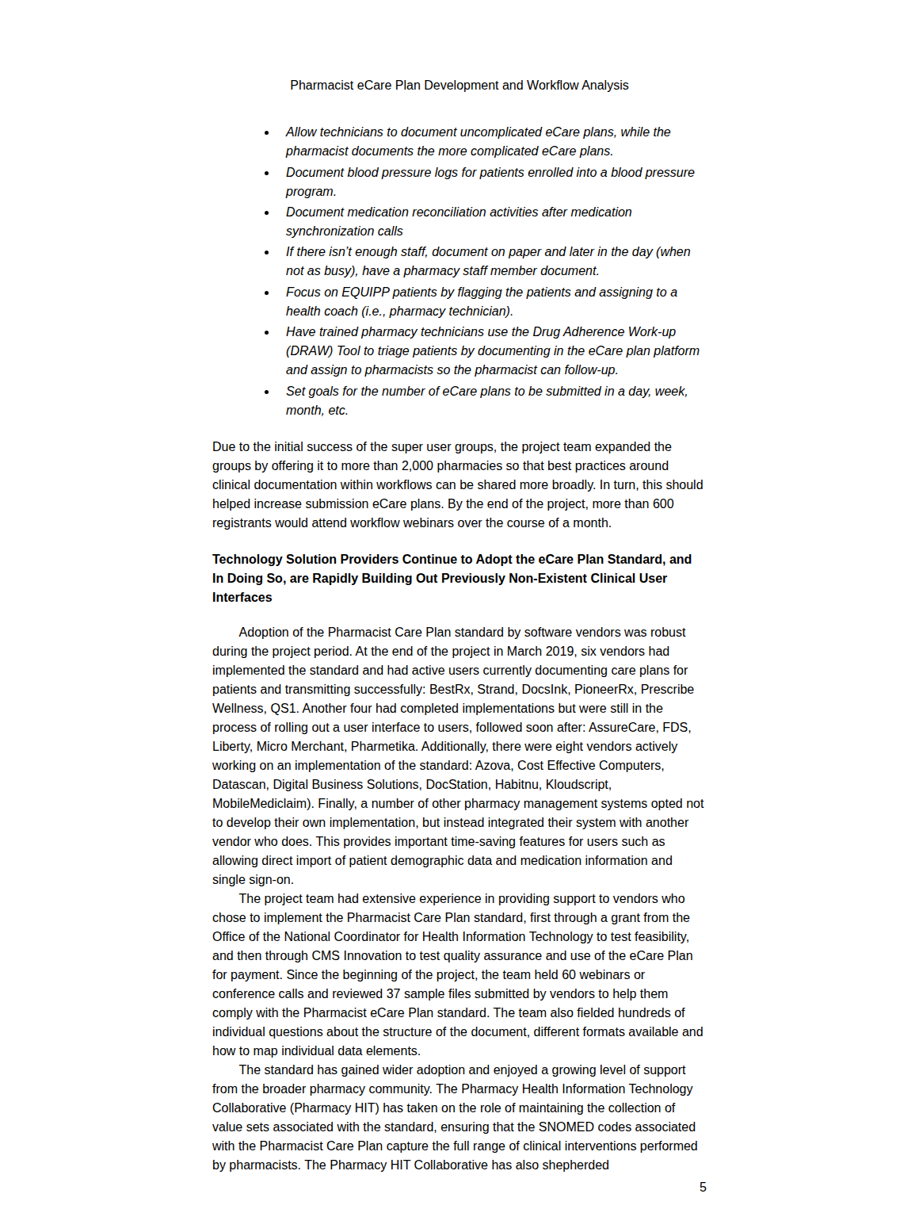Pharmacist eCare Plan Development and Workflow Analysis
Allow technicians to document uncomplicated eCare plans, while the pharmacist documents the more complicated eCare plans.
Document blood pressure logs for patients enrolled into a blood pressure program.
Document medication reconciliation activities after medication synchronization calls
If there isn’t enough staff, document on paper and later in the day (when not as busy), have a pharmacy staff member document.
Focus on EQUIPP patients by flagging the patients and assigning to a health coach (i.e., pharmacy technician).
Have trained pharmacy technicians use the Drug Adherence Work-up (DRAW) Tool to triage patients by documenting in the eCare plan platform and assign to pharmacists so the pharmacist can follow-up.
Set goals for the number of eCare plans to be submitted in a day, week, month, etc.
Due to the initial success of the super user groups, the project team expanded the groups by offering it to more than 2,000 pharmacies so that best practices around clinical documentation within workflows can be shared more broadly. In turn, this should helped increase submission eCare plans. By the end of the project, more than 600 registrants would attend workflow webinars over the course of a month.
Technology Solution Providers Continue to Adopt the eCare Plan Standard, and In Doing So, are Rapidly Building Out Previously Non-Existent Clinical User Interfaces
Adoption of the Pharmacist Care Plan standard by software vendors was robust during the project period. At the end of the project in March 2019, six vendors had implemented the standard and had active users currently documenting care plans for patients and transmitting successfully: BestRx, Strand, DocsInk, PioneerRx, Prescribe Wellness, QS1. Another four had completed implementations but were still in the process of rolling out a user interface to users, followed soon after: AssureCare, FDS, Liberty, Micro Merchant, Pharmetika. Additionally, there were eight vendors actively working on an implementation of the standard: Azova, Cost Effective Computers, Datascan, Digital Business Solutions, DocStation, Habitnu, Kloudscript, MobileMediclaim). Finally, a number of other pharmacy management systems opted not to develop their own implementation, but instead integrated their system with another vendor who does. This provides important time-saving features for users such as allowing direct import of patient demographic data and medication information and single sign-on.
The project team had extensive experience in providing support to vendors who chose to implement the Pharmacist Care Plan standard, first through a grant from the Office of the National Coordinator for Health Information Technology to test feasibility, and then through CMS Innovation to test quality assurance and use of the eCare Plan for payment. Since the beginning of the project, the team held 60 webinars or conference calls and reviewed 37 sample files submitted by vendors to help them comply with the Pharmacist eCare Plan standard. The team also fielded hundreds of individual questions about the structure of the document, different formats available and how to map individual data elements.
The standard has gained wider adoption and enjoyed a growing level of support from the broader pharmacy community. The Pharmacy Health Information Technology Collaborative (Pharmacy HIT) has taken on the role of maintaining the collection of value sets associated with the standard, ensuring that the SNOMED codes associated with the Pharmacist Care Plan capture the full range of clinical interventions performed by pharmacists. The Pharmacy HIT Collaborative has also shepherded
5